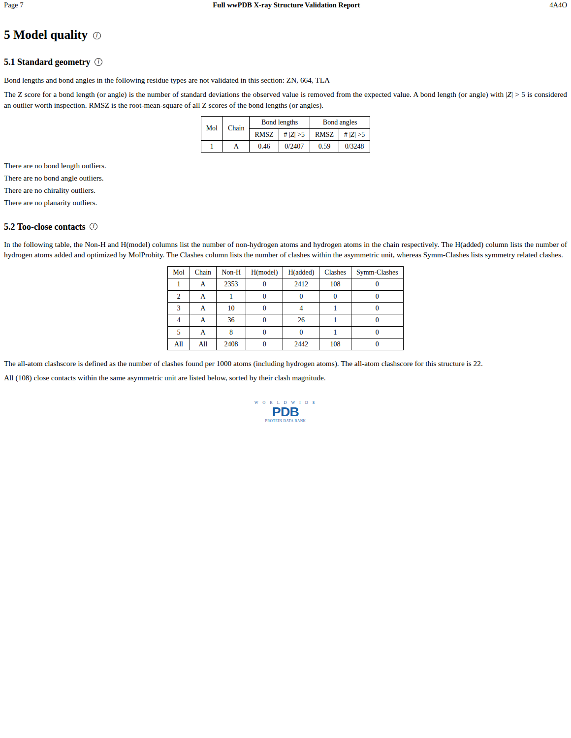Page 7
Full wwPDB X-ray Structure Validation Report
4A4O
5 Model quality i
5.1 Standard geometry i
Bond lengths and bond angles in the following residue types are not validated in this section: ZN, 664, TLA
The Z score for a bond length (or angle) is the number of standard deviations the observed value is removed from the expected value. A bond length (or angle) with |Z| > 5 is considered an outlier worth inspection. RMSZ is the root-mean-square of all Z scores of the bond lengths (or angles).
| Mol | Chain | Bond lengths | Bond angles |
| --- | --- | --- | --- |
| RMSZ | # / Z / >5 | RMSZ | # / Z / >5 |
| 1 | A | 0.46 | 0/2407 | 0.59 | 0/3248 |
There are no bond length outliers.
There are no bond angle outliers.
There are no chirality outliers.
There are no planarity outliers.
5.2 Too-close contacts i
In the following table, the Non-H and H(model) columns list the number of non-hydrogen atoms and hydrogen atoms in the chain respectively. The H(added) column lists the number of hydrogen atoms added and optimized by MolProbity. The Clashes column lists the number of clashes within the asymmetric unit, whereas Symm-Clashes lists symmetry related clashes.
| Mol | Chain | Non-H | H(model) | H(added) | Clashes | Symm-Clashes |
| --- | --- | --- | --- | --- | --- | --- |
| 1 | A | 2353 | 0 | 2412 | 108 | 0 |
| 2 | A | 1 | 0 | 0 | 0 | 0 |
| 3 | A | 10 | 0 | 4 | 1 | 0 |
| 4 | A | 36 | 0 | 26 | 1 | 0 |
| 5 | A | 8 | 0 | 0 | 1 | 0 |
| All | All | 2408 | 0 | 2442 | 108 | 0 |
The all-atom clashscore is defined as the number of clashes found per 1000 atoms (including hydrogen atoms). The all-atom clashscore for this structure is 22.
All (108) close contacts within the same asymmetric unit are listed below, sorted by their clash magnitude.
W O R L D W I D E
PDB
PROTEIN DATA BANK